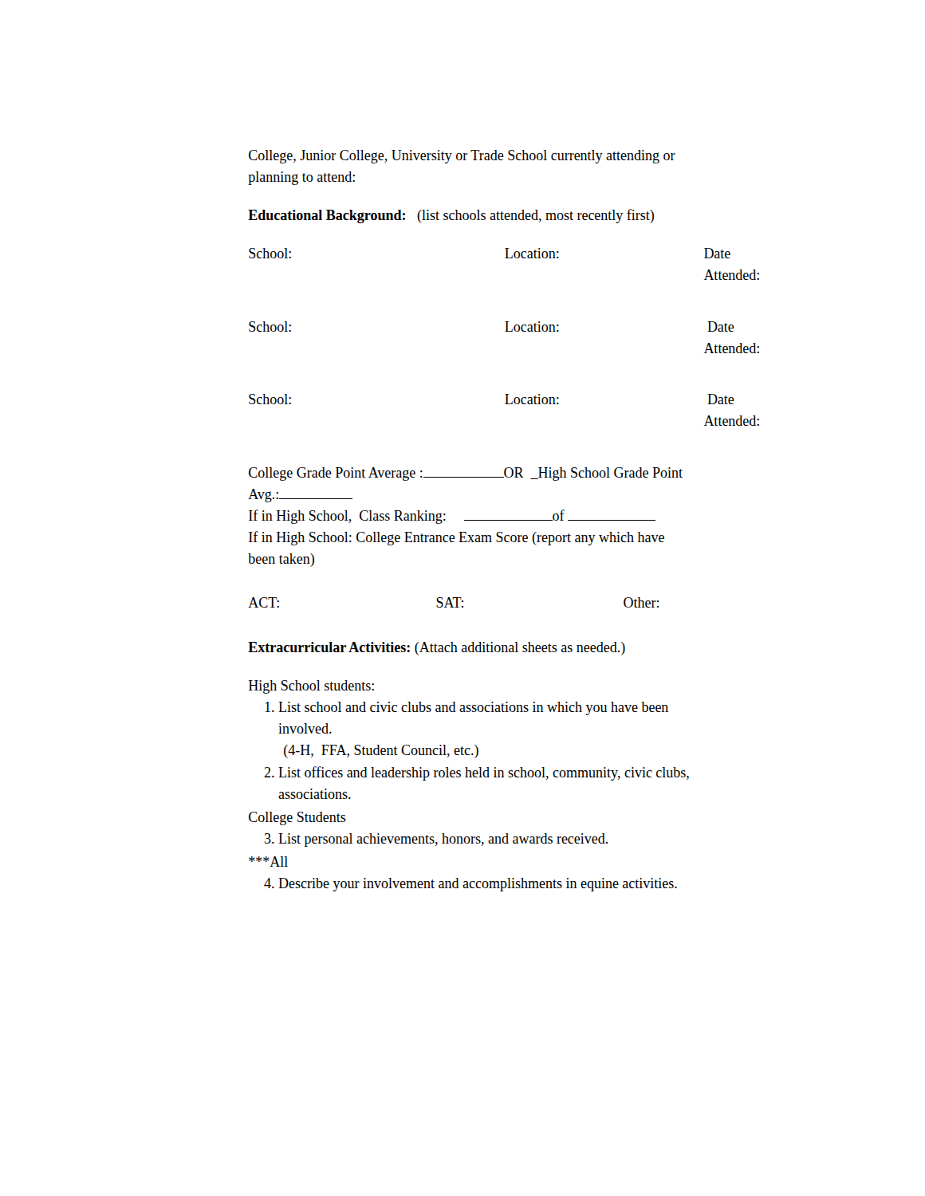College, Junior College, University or Trade School currently attending or planning to attend:
Educational Background: (list schools attended, most recently first)
School:
Location:
Date Attended:
School:
Location:
Date Attended:
School:
Location:
Date Attended:
College Grade Point Average : OR _High School Grade Point
Avg.:
If in High School, Class Ranking: of
If in High School: College Entrance Exam Score (report any which have been taken)
ACT:
SAT:
Other:
Extracurricular Activities: (Attach additional sheets as needed.)
High School students:
List school and civic clubs and associations in which you have been involved.
(4-H, FFA, Student Council, etc.)
List offices and leadership roles held in school, community, civic clubs, associations.
College Students
List personal achievements, honors, and awards received.
***All
Describe your involvement and accomplishments in equine activities.